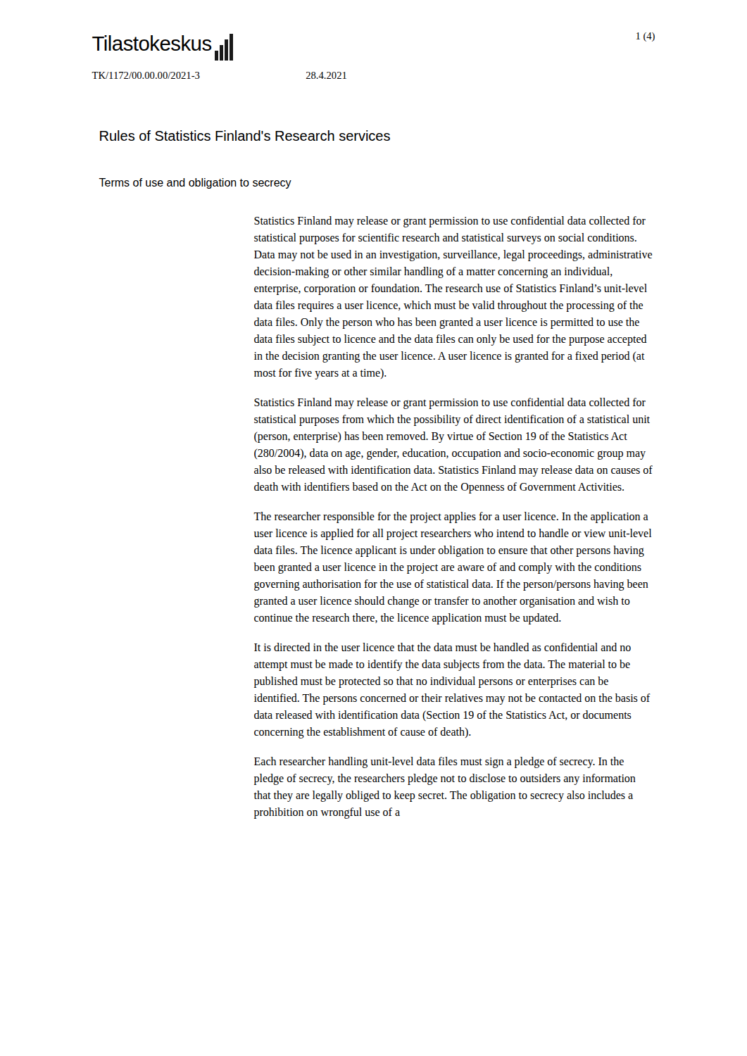1 (4)
Tilastokeskus
TK/1172/00.00.00/2021-3 28.4.2021
Rules of Statistics Finland's Research services
Terms of use and obligation to secrecy
Statistics Finland may release or grant permission to use confidential data collected for statistical purposes for scientific research and statistical surveys on social conditions. Data may not be used in an investigation, surveillance, legal proceedings, administrative decision-making or other similar handling of a matter concerning an individual, enterprise, corporation or foundation. The research use of Statistics Finland’s unit-level data files requires a user licence, which must be valid throughout the processing of the data files. Only the person who has been granted a user licence is permitted to use the data files subject to licence and the data files can only be used for the purpose accepted in the decision granting the user licence. A user licence is granted for a fixed period (at most for five years at a time).
Statistics Finland may release or grant permission to use confidential data collected for statistical purposes from which the possibility of direct identification of a statistical unit (person, enterprise) has been removed. By virtue of Section 19 of the Statistics Act (280/2004), data on age, gender, education, occupation and socio-economic group may also be released with identification data. Statistics Finland may release data on causes of death with identifiers based on the Act on the Openness of Government Activities.
The researcher responsible for the project applies for a user licence. In the application a user licence is applied for all project researchers who intend to handle or view unit-level data files. The licence applicant is under obligation to ensure that other persons having been granted a user licence in the project are aware of and comply with the conditions governing authorisation for the use of statistical data. If the person/persons having been granted a user licence should change or transfer to another organisation and wish to continue the research there, the licence application must be updated.
It is directed in the user licence that the data must be handled as confidential and no attempt must be made to identify the data subjects from the data. The material to be published must be protected so that no individual persons or enterprises can be identified. The persons concerned or their relatives may not be contacted on the basis of data released with identification data (Section 19 of the Statistics Act, or documents concerning the establishment of cause of death).
Each researcher handling unit-level data files must sign a pledge of secrecy. In the pledge of secrecy, the researchers pledge not to disclose to outsiders any information that they are legally obliged to keep secret. The obligation to secrecy also includes a prohibition on wrongful use of a